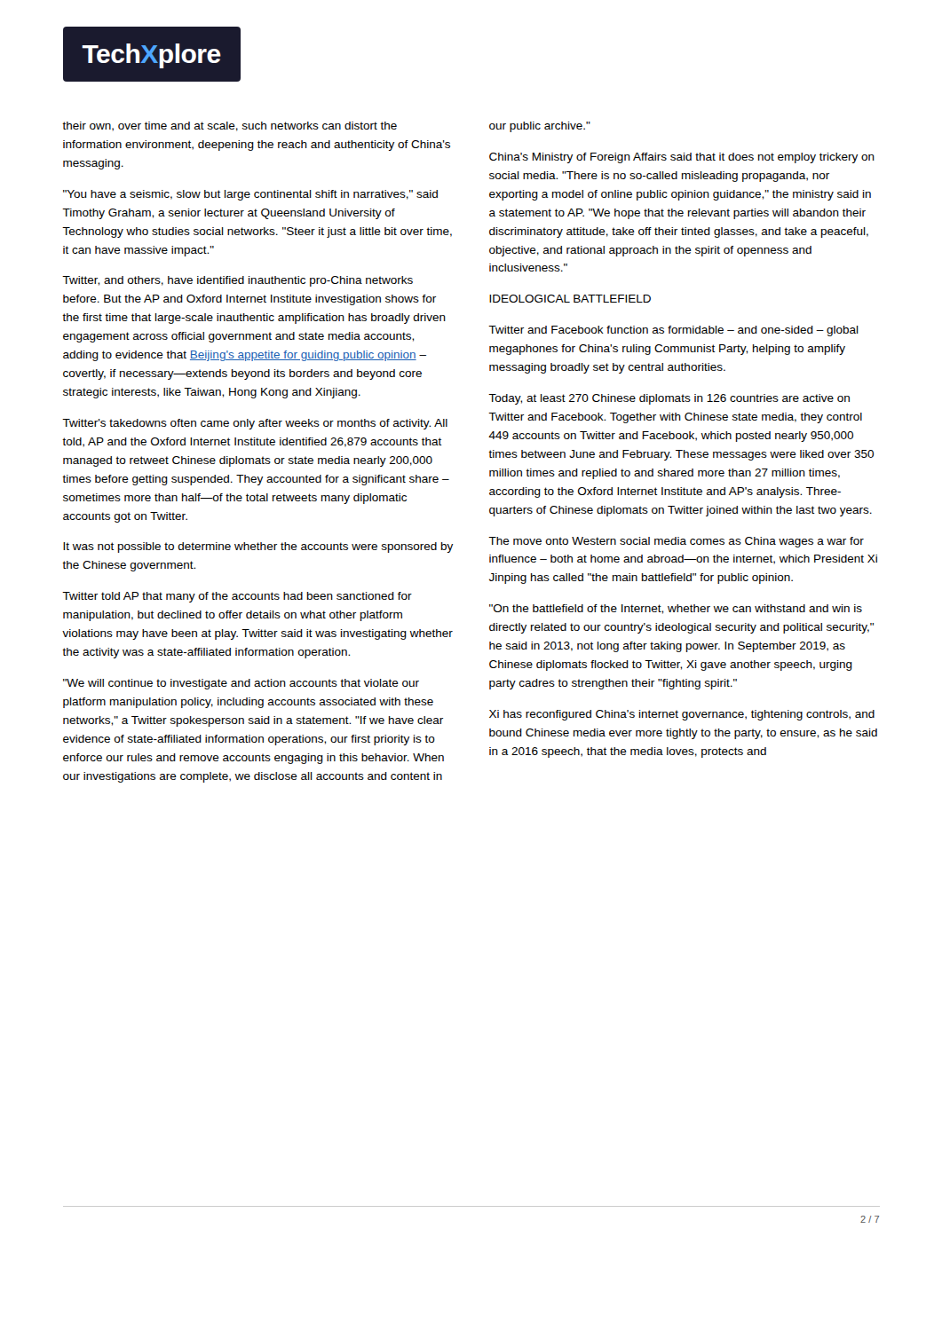TechXplore
their own, over time and at scale, such networks can distort the information environment, deepening the reach and authenticity of China's messaging.
"You have a seismic, slow but large continental shift in narratives," said Timothy Graham, a senior lecturer at Queensland University of Technology who studies social networks. "Steer it just a little bit over time, it can have massive impact."
Twitter, and others, have identified inauthentic pro-China networks before. But the AP and Oxford Internet Institute investigation shows for the first time that large-scale inauthentic amplification has broadly driven engagement across official government and state media accounts, adding to evidence that Beijing's appetite for guiding public opinion – covertly, if necessary—extends beyond its borders and beyond core strategic interests, like Taiwan, Hong Kong and Xinjiang.
Twitter's takedowns often came only after weeks or months of activity. All told, AP and the Oxford Internet Institute identified 26,879 accounts that managed to retweet Chinese diplomats or state media nearly 200,000 times before getting suspended. They accounted for a significant share – sometimes more than half—of the total retweets many diplomatic accounts got on Twitter.
It was not possible to determine whether the accounts were sponsored by the Chinese government.
Twitter told AP that many of the accounts had been sanctioned for manipulation, but declined to offer details on what other platform violations may have been at play. Twitter said it was investigating whether the activity was a state-affiliated information operation.
"We will continue to investigate and action accounts that violate our platform manipulation policy, including accounts associated with these networks," a Twitter spokesperson said in a statement. "If we have clear evidence of state-affiliated information operations, our first priority is to enforce our rules and remove accounts engaging in this behavior. When our investigations are complete, we disclose all accounts and content in
our public archive."
China's Ministry of Foreign Affairs said that it does not employ trickery on social media. "There is no so-called misleading propaganda, nor exporting a model of online public opinion guidance," the ministry said in a statement to AP. "We hope that the relevant parties will abandon their discriminatory attitude, take off their tinted glasses, and take a peaceful, objective, and rational approach in the spirit of openness and inclusiveness."
IDEOLOGICAL BATTLEFIELD
Twitter and Facebook function as formidable – and one-sided – global megaphones for China's ruling Communist Party, helping to amplify messaging broadly set by central authorities.
Today, at least 270 Chinese diplomats in 126 countries are active on Twitter and Facebook. Together with Chinese state media, they control 449 accounts on Twitter and Facebook, which posted nearly 950,000 times between June and February. These messages were liked over 350 million times and replied to and shared more than 27 million times, according to the Oxford Internet Institute and AP's analysis. Three-quarters of Chinese diplomats on Twitter joined within the last two years.
The move onto Western social media comes as China wages a war for influence – both at home and abroad—on the internet, which President Xi Jinping has called "the main battlefield" for public opinion.
"On the battlefield of the Internet, whether we can withstand and win is directly related to our country's ideological security and political security," he said in 2013, not long after taking power. In September 2019, as Chinese diplomats flocked to Twitter, Xi gave another speech, urging party cadres to strengthen their "fighting spirit."
Xi has reconfigured China's internet governance, tightening controls, and bound Chinese media ever more tightly to the party, to ensure, as he said in a 2016 speech, that the media loves, protects and
2 / 7